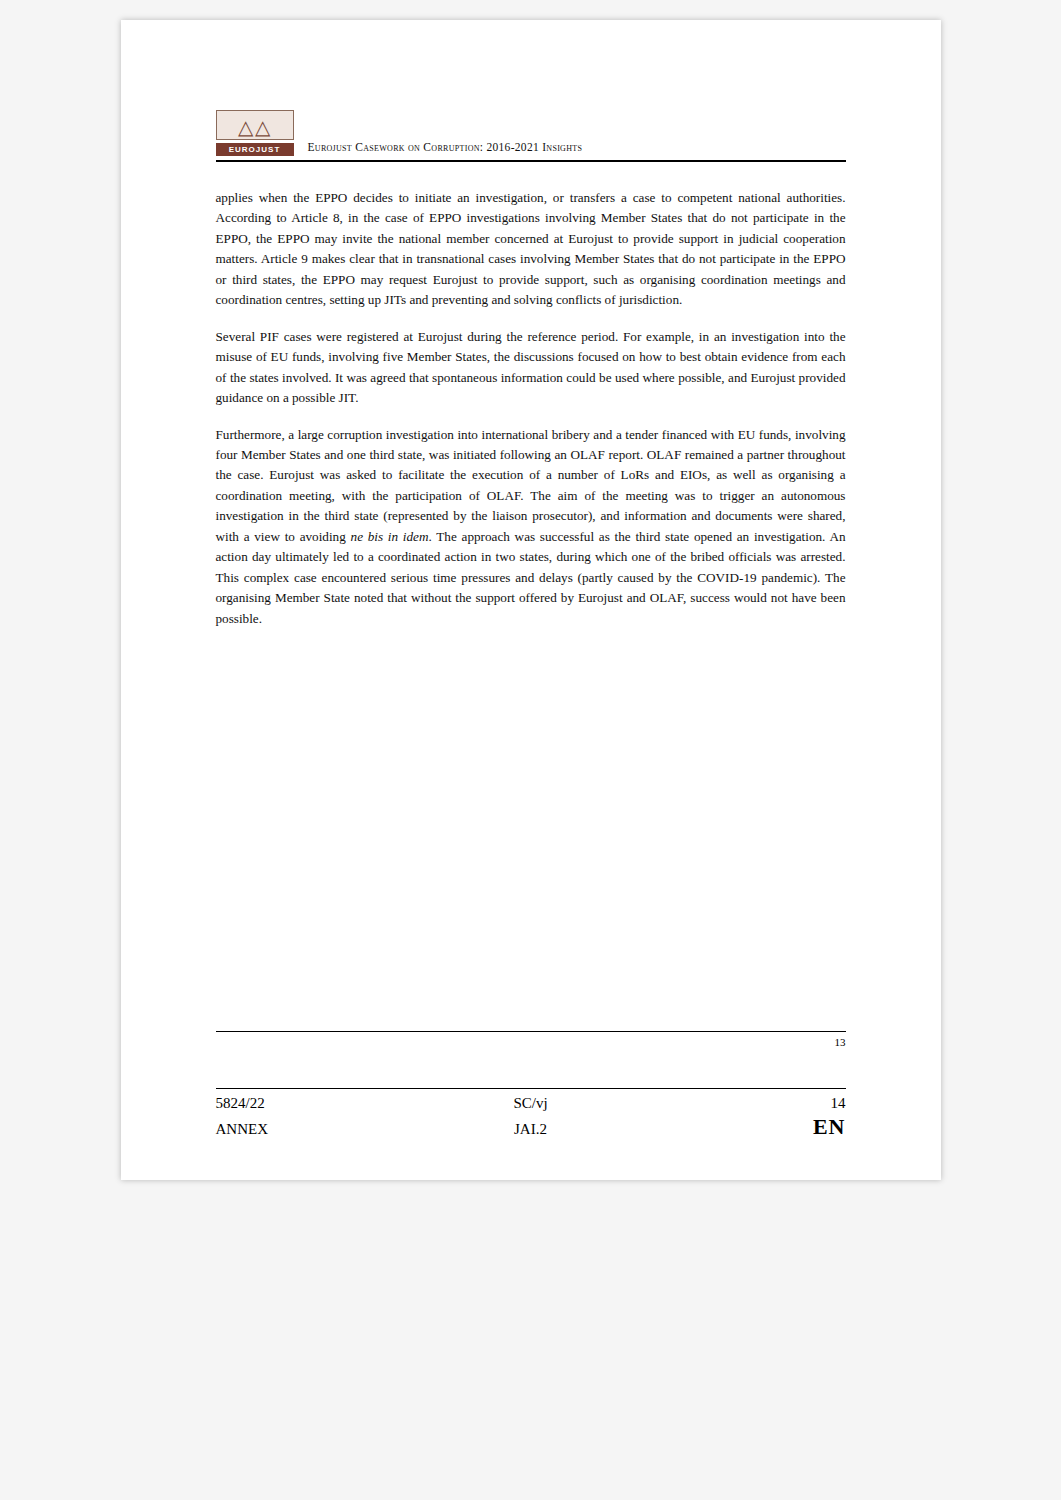△△
EUROJUST
Eurojust Casework on Corruption: 2016-2021 Insights
applies when the EPPO decides to initiate an investigation, or transfers a case to competent national authorities. According to Article 8, in the case of EPPO investigations involving Member States that do not participate in the EPPO, the EPPO may invite the national member concerned at Eurojust to provide support in judicial cooperation matters. Article 9 makes clear that in transnational cases involving Member States that do not participate in the EPPO or third states, the EPPO may request Eurojust to provide support, such as organising coordination meetings and coordination centres, setting up JITs and preventing and solving conflicts of jurisdiction.
Several PIF cases were registered at Eurojust during the reference period. For example, in an investigation into the misuse of EU funds, involving five Member States, the discussions focused on how to best obtain evidence from each of the states involved. It was agreed that spontaneous information could be used where possible, and Eurojust provided guidance on a possible JIT.
Furthermore, a large corruption investigation into international bribery and a tender financed with EU funds, involving four Member States and one third state, was initiated following an OLAF report. OLAF remained a partner throughout the case. Eurojust was asked to facilitate the execution of a number of LoRs and EIOs, as well as organising a coordination meeting, with the participation of OLAF. The aim of the meeting was to trigger an autonomous investigation in the third state (represented by the liaison prosecutor), and information and documents were shared, with a view to avoiding ne bis in idem. The approach was successful as the third state opened an investigation. An action day ultimately led to a coordinated action in two states, during which one of the bribed officials was arrested. This complex case encountered serious time pressures and delays (partly caused by the COVID-19 pandemic). The organising Member State noted that without the support offered by Eurojust and OLAF, success would not have been possible.
13
5824/22
SC/vj
14
ANNEX
JAI.2
EN